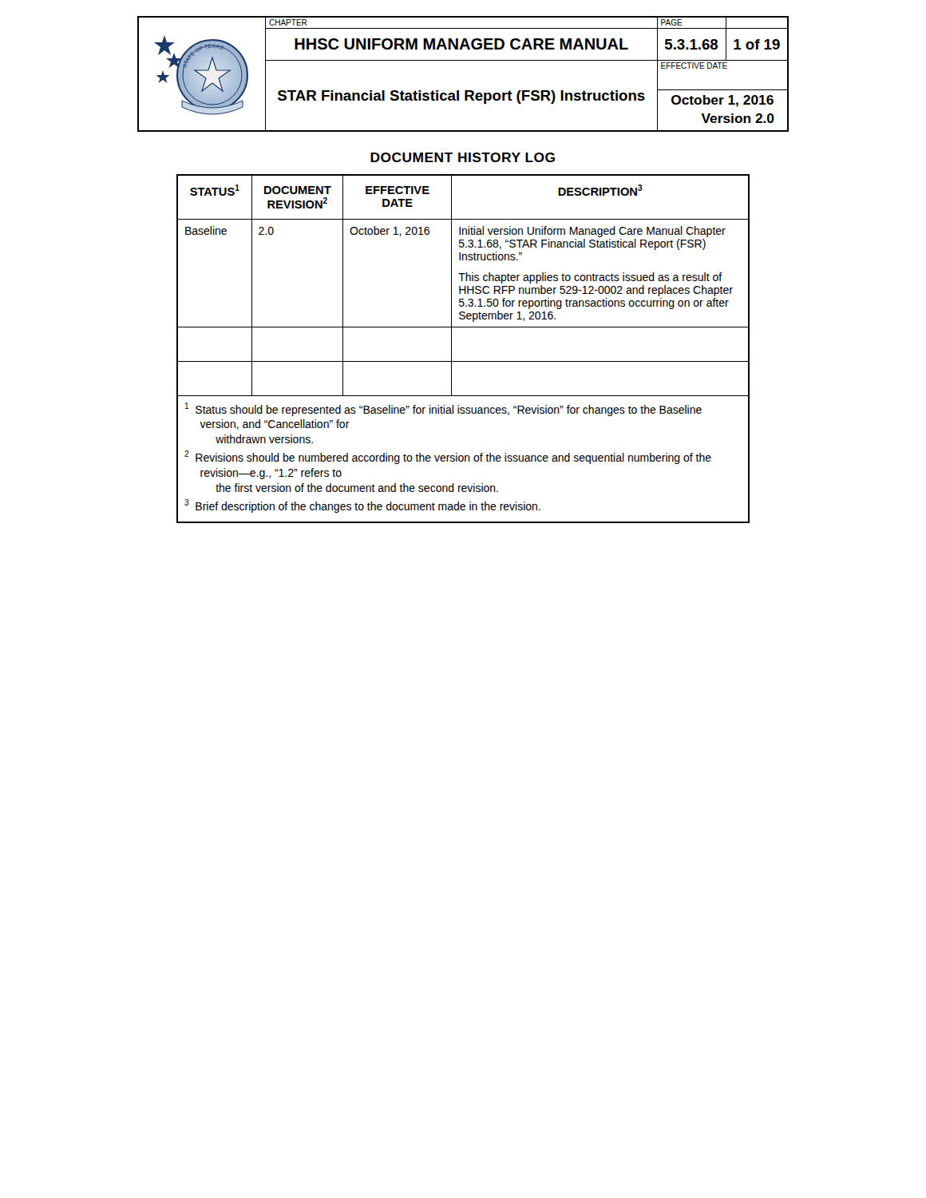| STATE OF TEXAS | CHAPTER | PAGE |
| HHSC UNIFORM MANAGED CARE MANUAL | 5.3.1.68 | 1 of 19 |
| STAR Financial Statistical Report (FSR) Instructions | EFFECTIVE DATE |
| October 1, 2016 Version 2.0 |
DOCUMENT HISTORY LOG
| STATUS 1 | DOCUMENT REVISION 2 | EFFECTIVE DATE | DESCRIPTION 3 |
| --- | --- | --- | --- |
| Baseline | 2.0 | October 1, 2016 | Initial version Uniform Managed Care Manual Chapter 5.3.1.68, “STAR Financial Statistical Report (FSR) Instructions.” This chapter applies to contracts issued as a result of HHSC RFP number 529-12-0002 and replaces Chapter 5.3.1.50 for reporting transactions occurring on or after September 1, 2016. |
| 1 Status should be represented as “Baseline” for initial issuances, “Revision” for changes to the Baseline version, and “Cancellation” for withdrawn versions. 2 Revisions should be numbered according to the version of the issuance and sequential numbering of the revision—e.g., “1.2” refers to the first version of the document and the second revision. 3 Brief description of the changes to the document made in the revision. |